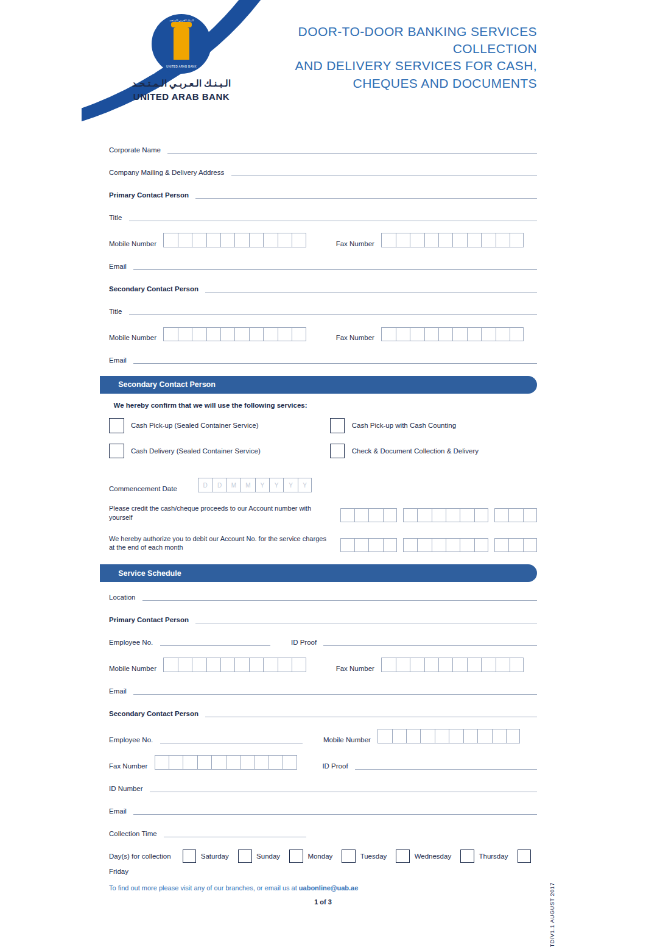البنك العربي المتحد
UNITED ARAB BANK
الـبـنـك الـعـربـي الـمـتـحـد
UNITED ARAB BANK
Door-to-Door Banking Services Collection
and Delivery Services for Cash,
Cheques and Documents
Corporate Name
Company Mailing & Delivery Address
Primary Contact Person
Title
Mobile Number Fax Number
Email
Secondary Contact Person
Title
Mobile Number Fax Number
Email
Secondary Contact Person
We hereby confirm that we will use the following services:
Cash Pick-up (Sealed Container Service)
Cash Delivery (Sealed Container Service)
Cash Pick-up with Cash Counting
Check & Document Collection & Delivery
Commencement Date DDMMYYYY
Please credit the cash/cheque proceeds to our Account number with yourself
We hereby authorize you to debit our Account No. for the service charges at the end of each month
Service Schedule
Location
Primary Contact Person
Employee No. ID Proof
Mobile Number Fax Number
Email
Secondary Contact Person
Employee No. Mobile Number
Fax Number ID Proof
ID Number
Email
Collection Time
Day(s) for collection Saturday Sunday Monday Tuesday Wednesday Thursday Friday
To find out more please visit any of our branches, or email us at uabonline@uab.ae
1 of 3
UAB DTD/V1.1 AUGUST 2017